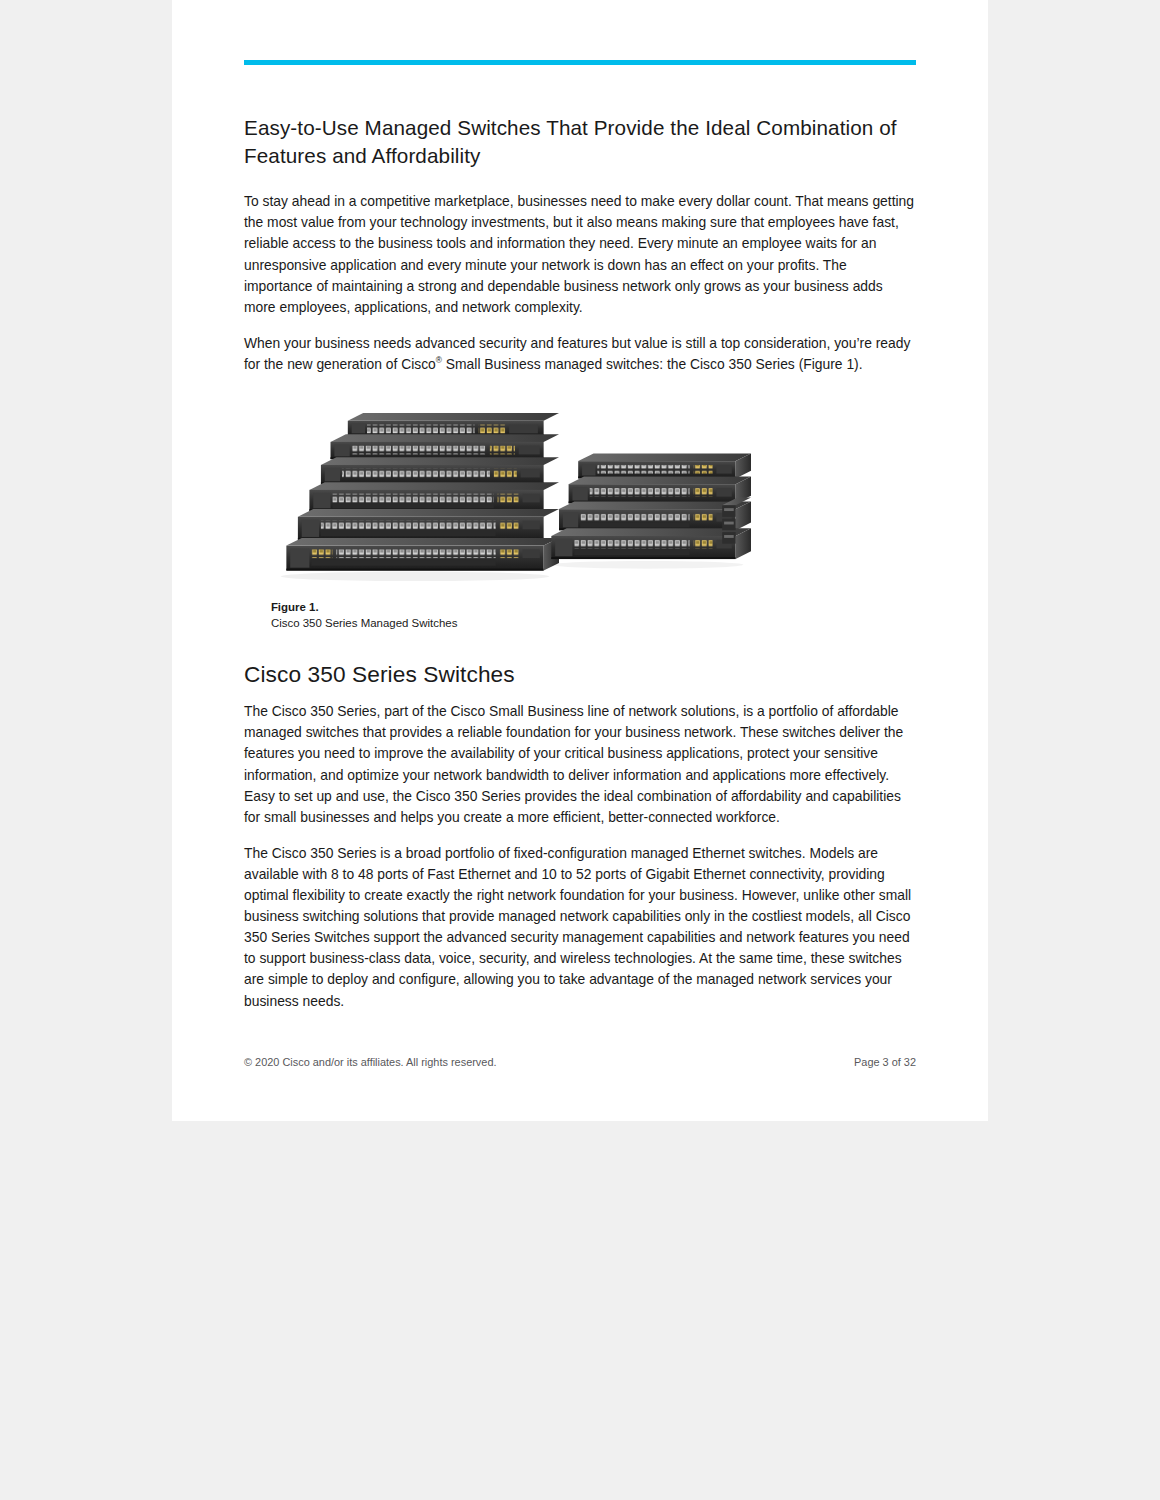Easy-to-Use Managed Switches That Provide the Ideal Combination of Features and Affordability
To stay ahead in a competitive marketplace, businesses need to make every dollar count. That means getting the most value from your technology investments, but it also means making sure that employees have fast, reliable access to the business tools and information they need. Every minute an employee waits for an unresponsive application and every minute your network is down has an effect on your profits. The importance of maintaining a strong and dependable business network only grows as your business adds more employees, applications, and network complexity.
When your business needs advanced security and features but value is still a top consideration, you’re ready for the new generation of Cisco® Small Business managed switches: the Cisco 350 Series (Figure 1).
Figure 1.
Cisco 350 Series Managed Switches
Cisco 350 Series Switches
The Cisco 350 Series, part of the Cisco Small Business line of network solutions, is a portfolio of affordable managed switches that provides a reliable foundation for your business network. These switches deliver the features you need to improve the availability of your critical business applications, protect your sensitive information, and optimize your network bandwidth to deliver information and applications more effectively. Easy to set up and use, the Cisco 350 Series provides the ideal combination of affordability and capabilities for small businesses and helps you create a more efficient, better-connected workforce.
The Cisco 350 Series is a broad portfolio of fixed-configuration managed Ethernet switches. Models are available with 8 to 48 ports of Fast Ethernet and 10 to 52 ports of Gigabit Ethernet connectivity, providing optimal flexibility to create exactly the right network foundation for your business. However, unlike other small business switching solutions that provide managed network capabilities only in the costliest models, all Cisco 350 Series Switches support the advanced security management capabilities and network features you need to support business-class data, voice, security, and wireless technologies. At the same time, these switches are simple to deploy and configure, allowing you to take advantage of the managed network services your business needs.
© 2020 Cisco and/or its affiliates. All rights reserved. Page 3 of 32